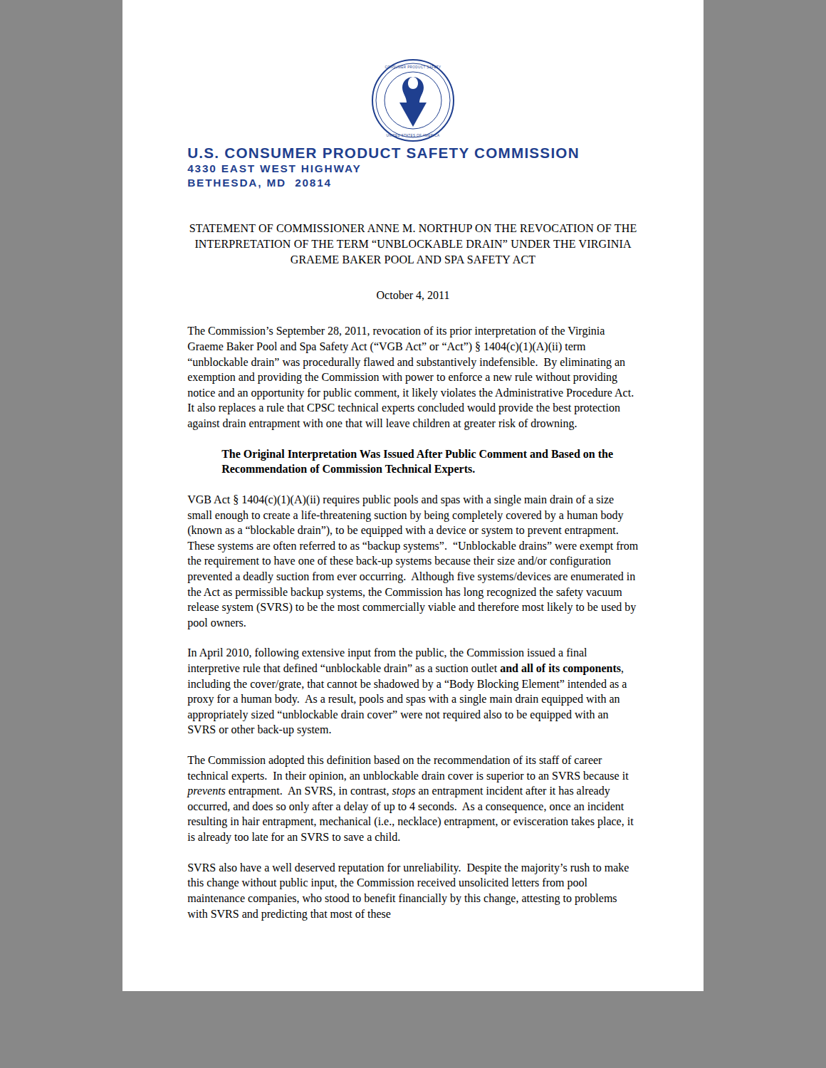CONSUMER PRODUCT SAFETY UNITED STATES OF AMERICA
U.S. CONSUMER PRODUCT SAFETY COMMISSION
4330 EAST WEST HIGHWAY
BETHESDA, MD 20814
Statement of Commissioner Anne M. Northup on the Revocation of the Interpretation of the Term “Unblockable Drain” Under the Virginia Graeme Baker Pool and Spa Safety Act
October 4, 2011
The Commission’s September 28, 2011, revocation of its prior interpretation of the Virginia Graeme Baker Pool and Spa Safety Act (“VGB Act” or “Act”) § 1404(c)(1)(A)(ii) term “unblockable drain” was procedurally flawed and substantively indefensible. By eliminating an exemption and providing the Commission with power to enforce a new rule without providing notice and an opportunity for public comment, it likely violates the Administrative Procedure Act. It also replaces a rule that CPSC technical experts concluded would provide the best protection against drain entrapment with one that will leave children at greater risk of drowning.
The Original Interpretation Was Issued After Public Comment and Based on the Recommendation of Commission Technical Experts.
VGB Act § 1404(c)(1)(A)(ii) requires public pools and spas with a single main drain of a size small enough to create a life-threatening suction by being completely covered by a human body (known as a “blockable drain”), to be equipped with a device or system to prevent entrapment. These systems are often referred to as “backup systems”. “Unblockable drains” were exempt from the requirement to have one of these back-up systems because their size and/or configuration prevented a deadly suction from ever occurring. Although five systems/devices are enumerated in the Act as permissible backup systems, the Commission has long recognized the safety vacuum release system (SVRS) to be the most commercially viable and therefore most likely to be used by pool owners.
In April 2010, following extensive input from the public, the Commission issued a final interpretive rule that defined “unblockable drain” as a suction outlet and all of its components, including the cover/grate, that cannot be shadowed by a “Body Blocking Element” intended as a proxy for a human body. As a result, pools and spas with a single main drain equipped with an appropriately sized “unblockable drain cover” were not required also to be equipped with an SVRS or other back-up system.
The Commission adopted this definition based on the recommendation of its staff of career technical experts. In their opinion, an unblockable drain cover is superior to an SVRS because it prevents entrapment. An SVRS, in contrast, stops an entrapment incident after it has already occurred, and does so only after a delay of up to 4 seconds. As a consequence, once an incident resulting in hair entrapment, mechanical (i.e., necklace) entrapment, or evisceration takes place, it is already too late for an SVRS to save a child.
SVRS also have a well deserved reputation for unreliability. Despite the majority’s rush to make this change without public input, the Commission received unsolicited letters from pool maintenance companies, who stood to benefit financially by this change, attesting to problems with SVRS and predicting that most of these